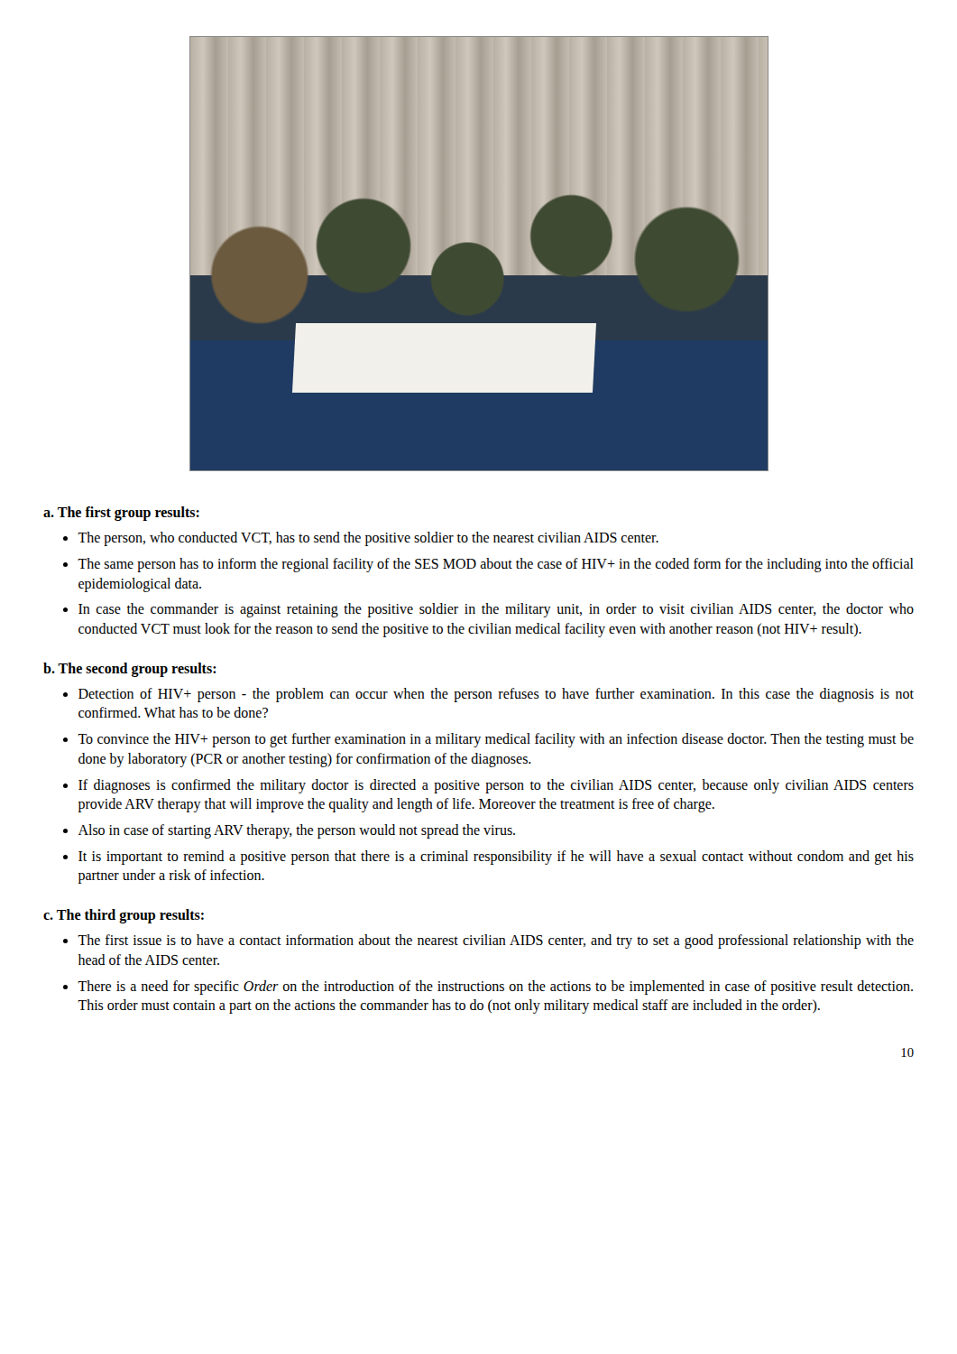a. The first group results:
The person, who conducted VCT, has to send the positive soldier to the nearest civilian AIDS center.
The same person has to inform the regional facility of the SES MOD about the case of HIV+ in the coded form for the including into the official epidemiological data.
In case the commander is against retaining the positive soldier in the military unit, in order to visit civilian AIDS center, the doctor who conducted VCT must look for the reason to send the positive to the civilian medical facility even with another reason (not HIV+ result).
b. The second group results:
Detection of HIV+ person - the problem can occur when the person refuses to have further examination. In this case the diagnosis is not confirmed. What has to be done?
To convince the HIV+ person to get further examination in a military medical facility with an infection disease doctor. Then the testing must be done by laboratory (PCR or another testing) for confirmation of the diagnoses.
If diagnoses is confirmed the military doctor is directed a positive person to the civilian AIDS center, because only civilian AIDS centers provide ARV therapy that will improve the quality and length of life. Moreover the treatment is free of charge.
Also in case of starting ARV therapy, the person would not spread the virus.
It is important to remind a positive person that there is a criminal responsibility if he will have a sexual contact without condom and get his partner under a risk of infection.
c. The third group results:
The first issue is to have a contact information about the nearest civilian AIDS center, and try to set a good professional relationship with the head of the AIDS center.
There is a need for specific Order on the introduction of the instructions on the actions to be implemented in case of positive result detection. This order must contain a part on the actions the commander has to do (not only military medical staff are included in the order).
10